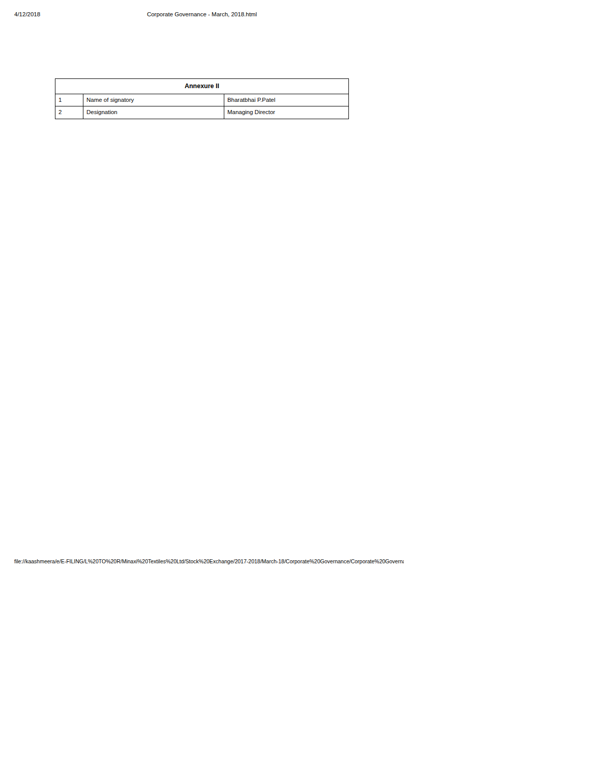4/12/2018
Corporate Governance - March, 2018.html
| Annexure II |
| --- |
| 1 | Name of signatory | Bharatbhai P.Patel |
| 2 | Designation | Managing Director |
file://kaashmeera/e/E-FILING/L%20TO%20R/Minaxi%20Textiles%20Ltd/Stock%20Exchange/2017-2018/March-18/Corporate%20Governance/Corporate%20Governa